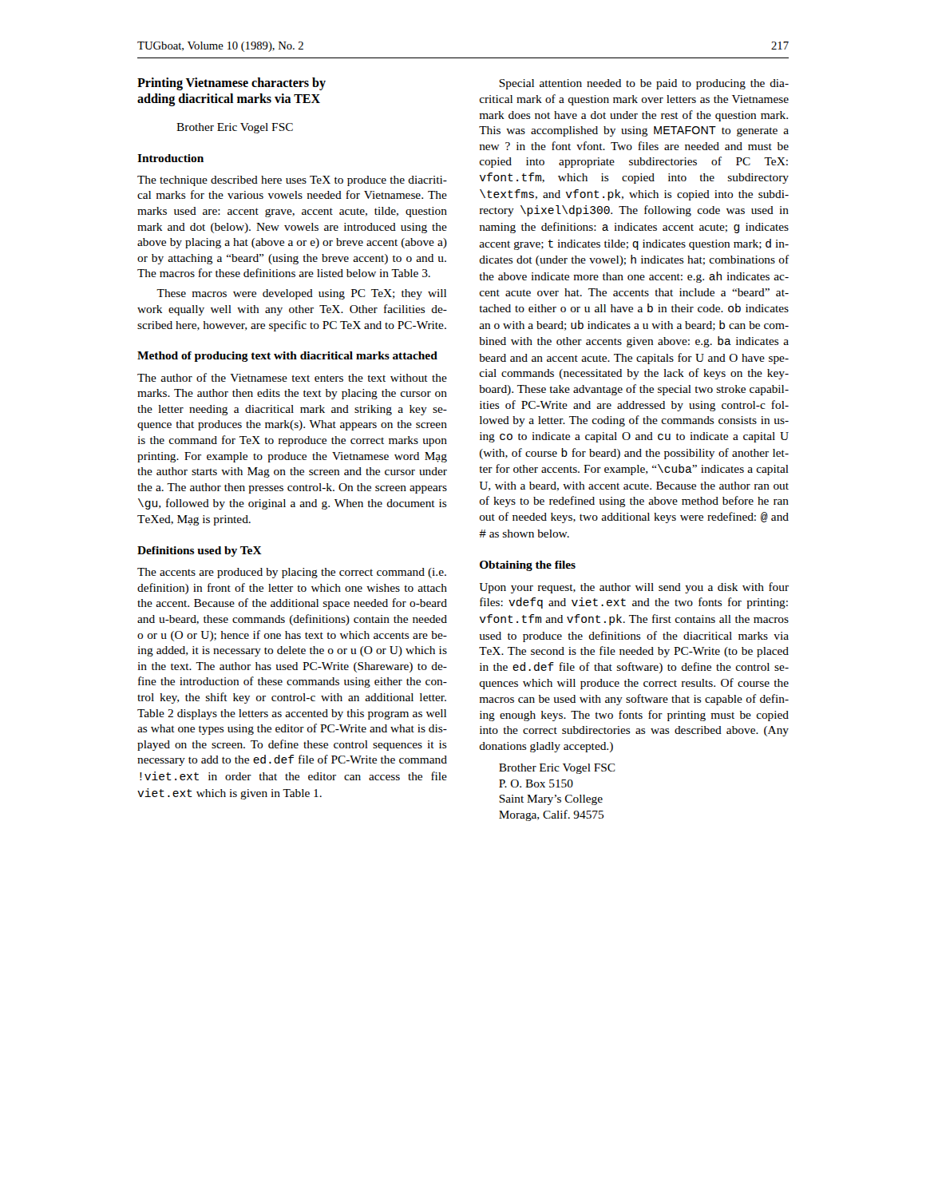TUGboat, Volume 10 (1989), No. 2 217
Printing Vietnamese characters by
adding diacritical marks via Te X
Brother Eric Vogel FSC
Introduction
The technique described here uses Te X to produce the diacritical marks for the various vowels needed for Vietnamese. The marks used are: accent grave, accent acute, tilde, question mark and dot (below). New vowels are introduced using the above by placing a hat (above a or e) or breve accent (above a) or by attaching a “beard” (using the breve accent) to o and u. The macros for these definitions are listed below in Table 3.
These macros were developed using PC Te X; they will work equally well with any other Te X. Other facilities described here, however, are specific to PC Te X and to PC-Write.
Method of producing text with diacritical marks attached
The author of the Vietnamese text enters the text without the marks. The author then edits the text by placing the cursor on the letter needing a diacritical mark and striking a key sequence that produces the mark(s). What appears on the screen is the command for Te X to reproduce the correct marks upon printing. For example to produce the Vietnamese word Mạg the author starts with Mag on the screen and the cursor under the a. The author then presses control-k. On the screen appears \gu, followed by the original a and g. When the document is Te Xed, Mạg is printed.
Definitions used by Te X
The accents are produced by placing the correct command (i.e. definition) in front of the letter to which one wishes to attach the accent. Because of the additional space needed for o-beard and u-beard, these commands (definitions) contain the needed o or u (O or U); hence if one has text to which accents are being added, it is necessary to delete the o or u (O or U) which is in the text. The author has used PC-Write (Shareware) to define the introduction of these commands using either the control key, the shift key or control-c with an additional letter. Table 2 displays the letters as accented by this program as well as what one types using the editor of PC-Write and what is displayed on the screen. To define these control sequences it is necessary to add to the ed.def file of PC-Write the command !viet.ext in order that the editor can access the file viet.ext which is given in Table 1.
Special attention needed to be paid to producing the diacritical mark of a question mark over letters as the Vietnamese mark does not have a dot under the rest of the question mark. This was accomplished by using METAFONT to generate a new ? in the font vfont. Two files are needed and must be copied into appropriate subdirectories of PC Te X: vfont.tfm, which is copied into the subdirectory \textfms, and vfont.pk, which is copied into the subdirectory \pixel\dpi300. The following code was used in naming the definitions: a indicates accent acute; g indicates accent grave; t indicates tilde; q indicates question mark; d indicates dot (under the vowel); h indicates hat; combinations of the above indicate more than one accent: e.g. ah indicates accent acute over hat. The accents that include a “beard” attached to either o or u all have a b in their code. ob indicates an o with a beard; ub indicates a u with a beard; b can be combined with the other accents given above: e.g. ba indicates a beard and an accent acute. The capitals for U and O have special commands (necessitated by the lack of keys on the keyboard). These take advantage of the special two stroke capabilities of PC-Write and are addressed by using control-c followed by a letter. The coding of the commands consists in using co to indicate a capital O and cu to indicate a capital U (with, of course b for beard) and the possibility of another letter for other accents. For example, “\cuba” indicates a capital U, with a beard, with accent acute. Because the author ran out of keys to be redefined using the above method before he ran out of needed keys, two additional keys were redefined: @ and # as shown below.
Obtaining the files
Upon your request, the author will send you a disk with four files: vdefq and viet.ext and the two fonts for printing: vfont.tfm and vfont.pk. The first contains all the macros used to produce the definitions of the diacritical marks via Te X. The second is the file needed by PC-Write (to be placed in the ed.def file of that software) to define the control sequences which will produce the correct results. Of course the macros can be used with any software that is capable of defining enough keys. The two fonts for printing must be copied into the correct subdirectories as was described above. (Any donations gladly accepted.)
Brother Eric Vogel FSC
P. O. Box 5150
Saint Mary’s College
Moraga, Calif. 94575